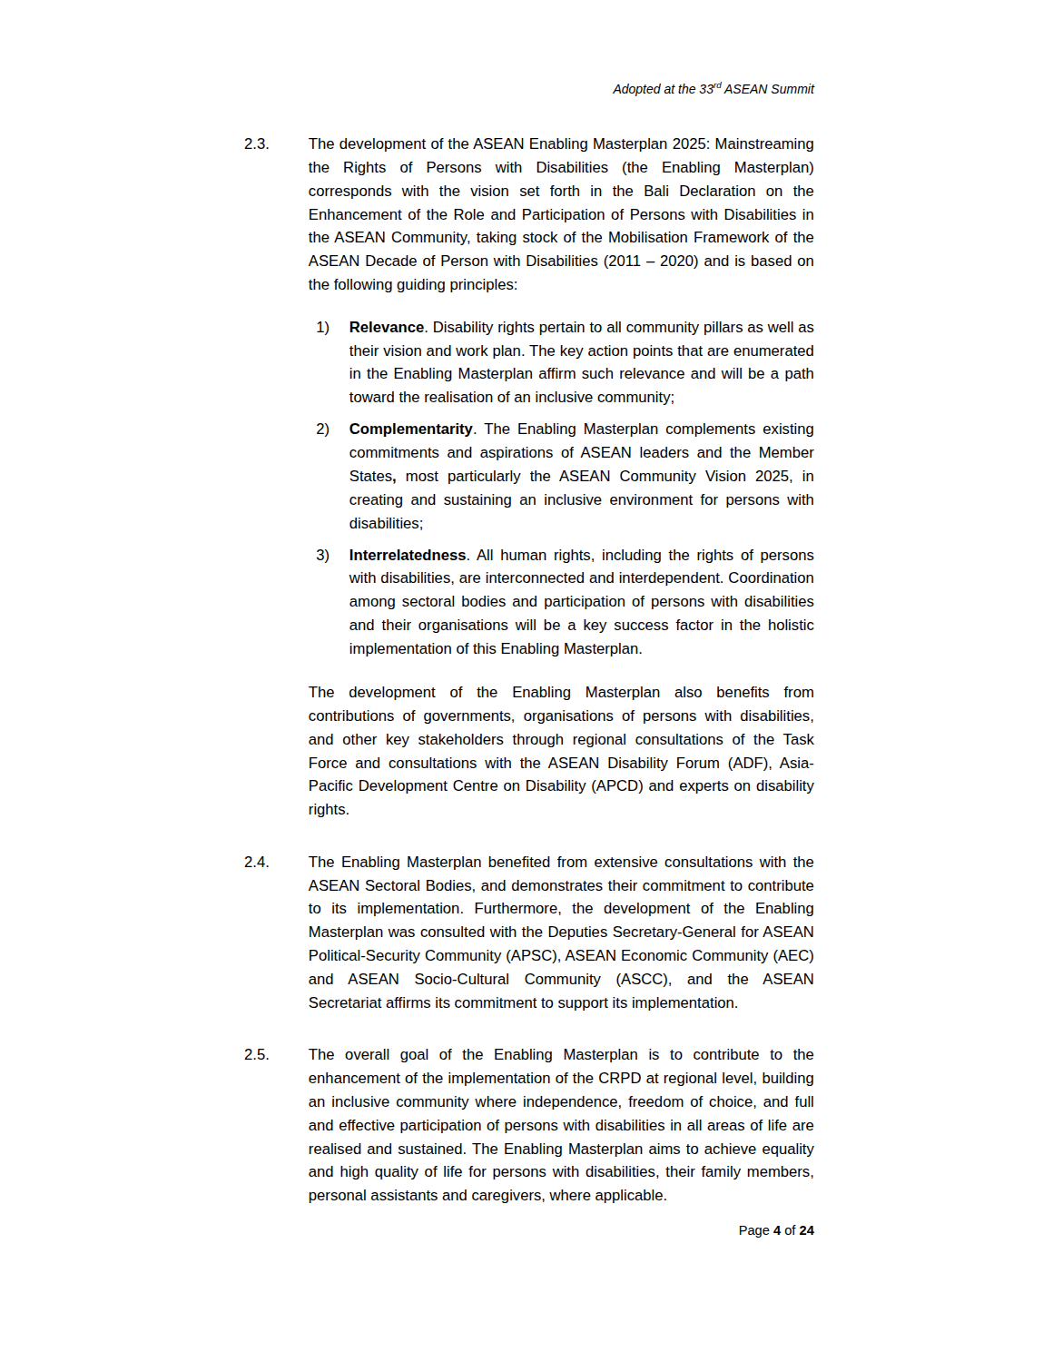Adopted at the 33rd ASEAN Summit
2.3.
The development of the ASEAN Enabling Masterplan 2025: Mainstreaming the Rights of Persons with Disabilities (the Enabling Masterplan) corresponds with the vision set forth in the Bali Declaration on the Enhancement of the Role and Participation of Persons with Disabilities in the ASEAN Community, taking stock of the Mobilisation Framework of the ASEAN Decade of Person with Disabilities (2011 – 2020) and is based on the following guiding principles:
1) Relevance. Disability rights pertain to all community pillars as well as their vision and work plan. The key action points that are enumerated in the Enabling Masterplan affirm such relevance and will be a path toward the realisation of an inclusive community;
2) Complementarity. The Enabling Masterplan complements existing commitments and aspirations of ASEAN leaders and the Member States, most particularly the ASEAN Community Vision 2025, in creating and sustaining an inclusive environment for persons with disabilities;
3) Interrelatedness. All human rights, including the rights of persons with disabilities, are interconnected and interdependent. Coordination among sectoral bodies and participation of persons with disabilities and their organisations will be a key success factor in the holistic implementation of this Enabling Masterplan.
The development of the Enabling Masterplan also benefits from contributions of governments, organisations of persons with disabilities, and other key stakeholders through regional consultations of the Task Force and consultations with the ASEAN Disability Forum (ADF), Asia-Pacific Development Centre on Disability (APCD) and experts on disability rights.
2.4.
The Enabling Masterplan benefited from extensive consultations with the ASEAN Sectoral Bodies, and demonstrates their commitment to contribute to its implementation. Furthermore, the development of the Enabling Masterplan was consulted with the Deputies Secretary-General for ASEAN Political-Security Community (APSC), ASEAN Economic Community (AEC) and ASEAN Socio-Cultural Community (ASCC), and the ASEAN Secretariat affirms its commitment to support its implementation.
2.5.
The overall goal of the Enabling Masterplan is to contribute to the enhancement of the implementation of the CRPD at regional level, building an inclusive community where independence, freedom of choice, and full and effective participation of persons with disabilities in all areas of life are realised and sustained. The Enabling Masterplan aims to achieve equality and high quality of life for persons with disabilities, their family members, personal assistants and caregivers, where applicable.
Page 4 of 24